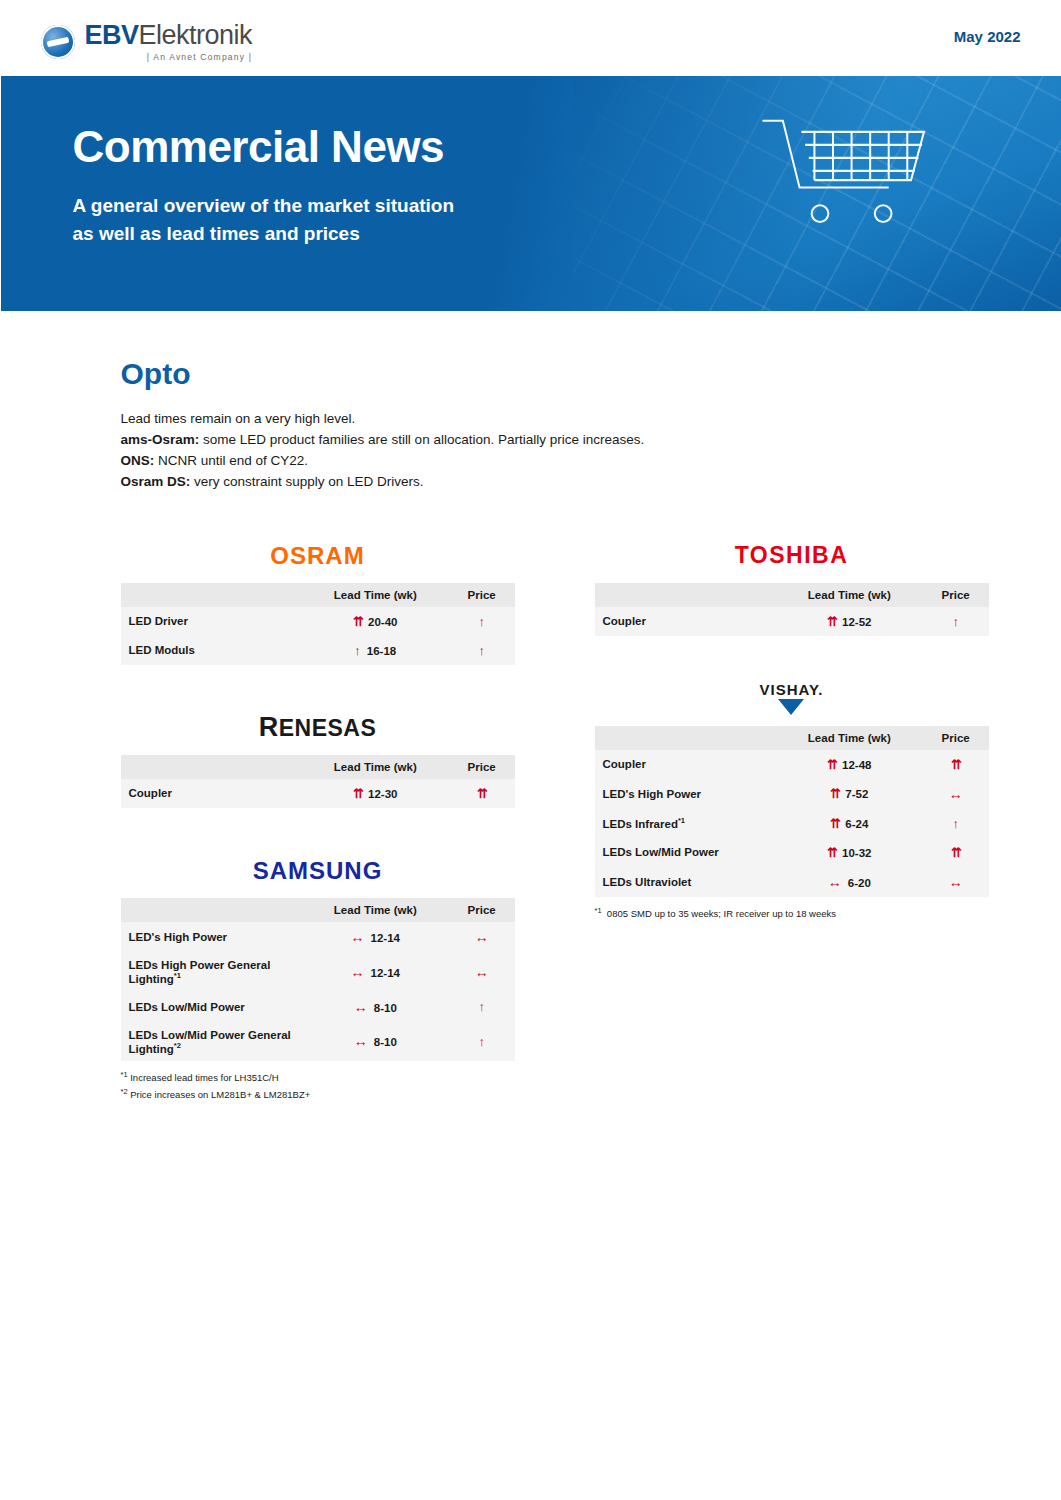EBV Elektronik
| An Avnet Company |
May 2022
Commercial News
A general overview of the market situation
as well as lead times and prices
Opto
Lead times remain on a very high level.
ams-Osram: some LED product families are still on allocation. Partially price increases.
ONS: NCNR until end of CY22.
Osram DS: very constraint supply on LED Drivers.
OSRAM
| | Lead Time (wk) | Price |
| --- | --- | --- |
| LED Driver | ⇈ 20-40 | ↑ |
| LED Moduls | ↑ 16-18 | ↑ |
RENESAS
| | Lead Time (wk) | Price |
| --- | --- | --- |
| Coupler | ⇈ 12-30 | ⇈ |
SAMSUNG
| | Lead Time (wk) | Price |
| --- | --- | --- |
| LED's High Power | ↔ 12-14 | ↔ |
| LEDs High Power General Lighting *1 | ↔ 12-14 | ↔ |
| LEDs Low/Mid Power | ↔ 8-10 | ↑ |
| LEDs Low/Mid Power General Lighting *2 | ↔ 8-10 | ↑ |
*1 Increased lead times for LH351C/H
*2 Price increases on LM281B+ & LM281BZ+
TOSHIBA
| | Lead Time (wk) | Price |
| --- | --- | --- |
| Coupler | ⇈ 12-52 | ↑ |
VISHAY.
| | Lead Time (wk) | Price |
| --- | --- | --- |
| Coupler | ⇈ 12-48 | ⇈ |
| LED's High Power | ⇈ 7-52 | ↔ |
| LEDs Infrared *1 | ⇈ 6-24 | ↑ |
| LEDs Low/Mid Power | ⇈ 10-32 | ⇈ |
| LEDs Ultraviolet | ↔ 6-20 | ↔ |
*1 0805 SMD up to 35 weeks; IR receiver up to 18 weeks